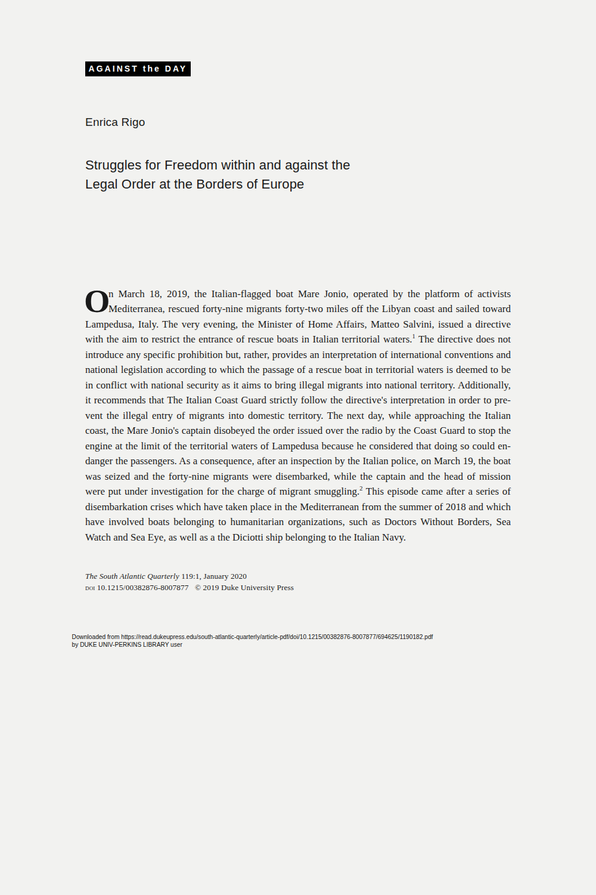Against the Day
Enrica Rigo
Struggles for Freedom within and against the
Legal Order at the Borders of Europe
On March 18, 2019, the Italian-flagged boat Mare Jonio, operated by the platform of activists Mediterranea, rescued forty-nine migrants forty-two miles off the Libyan coast and sailed toward Lampedusa, Italy. The very evening, the Minister of Home Affairs, Matteo Salvini, issued a directive with the aim to restrict the entrance of rescue boats in Italian territorial waters.1 The directive does not introduce any specific prohibition but, rather, provides an interpretation of international conventions and national legislation according to which the passage of a rescue boat in territorial waters is deemed to be in conflict with national security as it aims to bring illegal migrants into national territory. Additionally, it recommends that The Italian Coast Guard strictly follow the directive's interpretation in order to prevent the illegal entry of migrants into domestic territory. The next day, while approaching the Italian coast, the Mare Jonio's captain disobeyed the order issued over the radio by the Coast Guard to stop the engine at the limit of the territorial waters of Lampedusa because he considered that doing so could endanger the passengers. As a consequence, after an inspection by the Italian police, on March 19, the boat was seized and the forty-nine migrants were disembarked, while the captain and the head of mission were put under investigation for the charge of migrant smuggling.2 This episode came after a series of disembarkation crises which have taken place in the Mediterranean from the summer of 2018 and which have involved boats belonging to humanitarian organizations, such as Doctors Without Borders, Sea Watch and Sea Eye, as well as a the Diciotti ship belonging to the Italian Navy.
The South Atlantic Quarterly 119:1, January 2020
doi 10.1215/00382876-8007877 © 2019 Duke University Press
Downloaded from https://read.dukeupress.edu/south-atlantic-quarterly/article-pdf/doi/10.1215/00382876-8007877/694625/1190182.pdf
by DUKE UNIV-PERKINS LIBRARY user